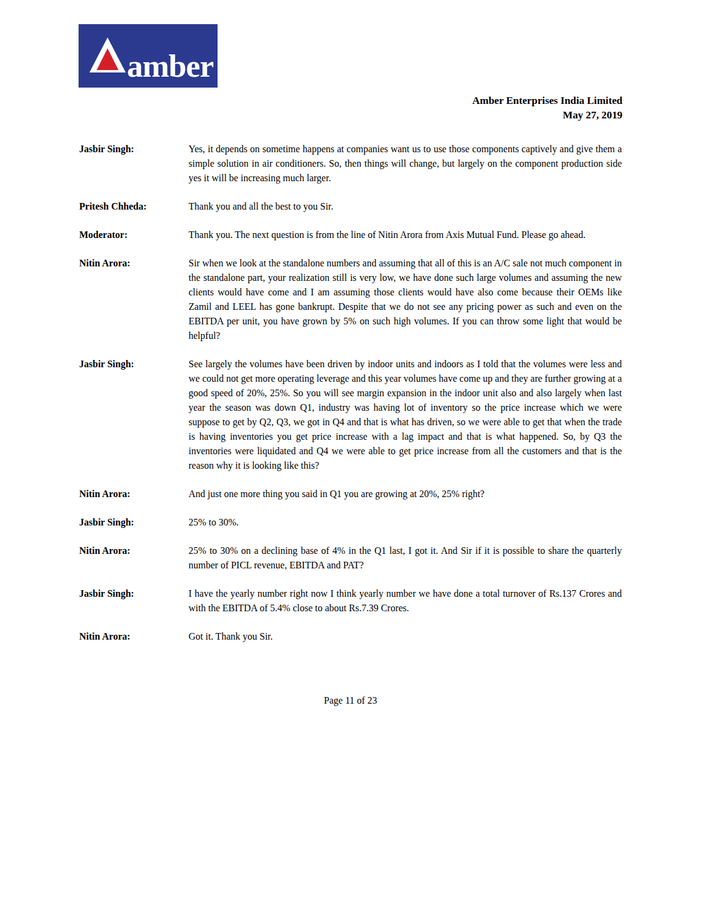amber
Amber Enterprises India Limited
May 27, 2019
| Jasbir Singh: | Yes, it depends on sometime happens at companies want us to use those components captively and give them a simple solution in air conditioners. So, then things will change, but largely on the component production side yes it will be increasing much larger. |
| Pritesh Chheda: | Thank you and all the best to you Sir. |
| Moderator: | Thank you. The next question is from the line of Nitin Arora from Axis Mutual Fund. Please go ahead. |
| Nitin Arora: | Sir when we look at the standalone numbers and assuming that all of this is an A/C sale not much component in the standalone part, your realization still is very low, we have done such large volumes and assuming the new clients would have come and I am assuming those clients would have also come because their OEMs like Zamil and LEEL has gone bankrupt. Despite that we do not see any pricing power as such and even on the EBITDA per unit, you have grown by 5% on such high volumes. If you can throw some light that would be helpful? |
| Jasbir Singh: | See largely the volumes have been driven by indoor units and indoors as I told that the volumes were less and we could not get more operating leverage and this year volumes have come up and they are further growing at a good speed of 20%, 25%. So you will see margin expansion in the indoor unit also and also largely when last year the season was down Q1, industry was having lot of inventory so the price increase which we were suppose to get by Q2, Q3, we got in Q4 and that is what has driven, so we were able to get that when the trade is having inventories you get price increase with a lag impact and that is what happened. So, by Q3 the inventories were liquidated and Q4 we were able to get price increase from all the customers and that is the reason why it is looking like this? |
| Nitin Arora: | And just one more thing you said in Q1 you are growing at 20%, 25% right? |
| Jasbir Singh: | 25% to 30%. |
| Nitin Arora: | 25% to 30% on a declining base of 4% in the Q1 last, I got it. And Sir if it is possible to share the quarterly number of PICL revenue, EBITDA and PAT? |
| Jasbir Singh: | I have the yearly number right now I think yearly number we have done a total turnover of Rs.137 Crores and with the EBITDA of 5.4% close to about Rs.7.39 Crores. |
| Nitin Arora: | Got it. Thank you Sir. |
Page 11 of 23